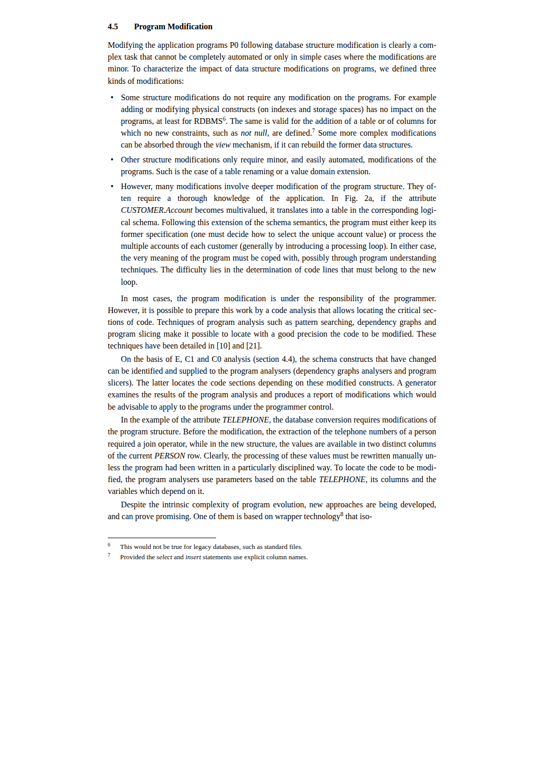4.5 Program Modification
Modifying the application programs P0 following database structure modification is clearly a complex task that cannot be completely automated or only in simple cases where the modifications are minor. To characterize the impact of data structure modifications on programs, we defined three kinds of modifications:
Some structure modifications do not require any modification on the programs. For example adding or modifying physical constructs (on indexes and storage spaces) has no impact on the programs, at least for RDBMS6. The same is valid for the addition of a table or of columns for which no new constraints, such as not null, are defined.7 Some more complex modifications can be absorbed through the view mechanism, if it can rebuild the former data structures.
Other structure modifications only require minor, and easily automated, modifications of the programs. Such is the case of a table renaming or a value domain extension.
However, many modifications involve deeper modification of the program structure. They often require a thorough knowledge of the application. In Fig. 2a, if the attribute CUSTOMER.Account becomes multivalued, it translates into a table in the corresponding logical schema. Following this extension of the schema semantics, the program must either keep its former specification (one must decide how to select the unique account value) or process the multiple accounts of each customer (generally by introducing a processing loop). In either case, the very meaning of the program must be coped with, possibly through program understanding techniques. The difficulty lies in the determination of code lines that must belong to the new loop.
In most cases, the program modification is under the responsibility of the programmer. However, it is possible to prepare this work by a code analysis that allows locating the critical sections of code. Techniques of program analysis such as pattern searching, dependency graphs and program slicing make it possible to locate with a good precision the code to be modified. These techniques have been detailed in [10] and [21].
On the basis of E, C1 and C0 analysis (section 4.4), the schema constructs that have changed can be identified and supplied to the program analysers (dependency graphs analysers and program slicers). The latter locates the code sections depending on these modified constructs. A generator examines the results of the program analysis and produces a report of modifications which would be advisable to apply to the programs under the programmer control.
In the example of the attribute TELEPHONE, the database conversion requires modifications of the program structure. Before the modification, the extraction of the telephone numbers of a person required a join operator, while in the new structure, the values are available in two distinct columns of the current PERSON row. Clearly, the processing of these values must be rewritten manually unless the program had been written in a particularly disciplined way. To locate the code to be modified, the program analysers use parameters based on the table TELEPHONE, its columns and the variables which depend on it.
Despite the intrinsic complexity of program evolution, new approaches are being developed, and can prove promising. One of them is based on wrapper technology8 that iso-
6
This would not be true for legacy databases, such as standard files.
7
Provided the select and insert statements use explicit column names.